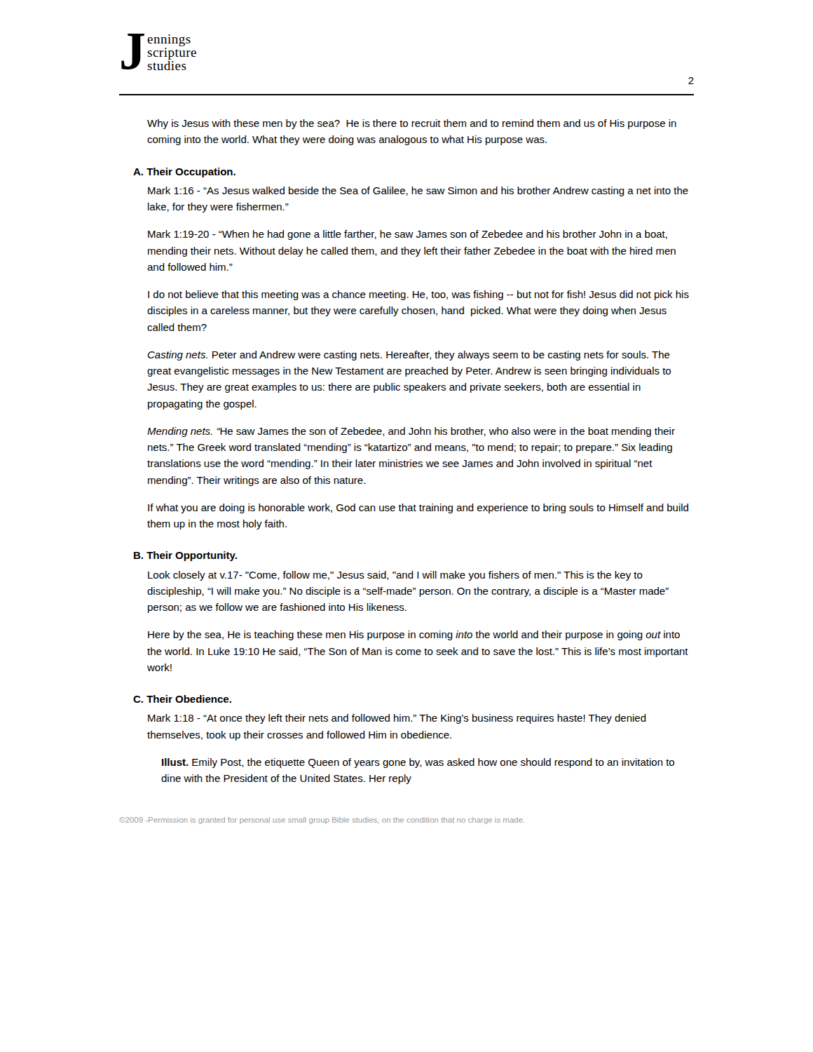J ennings scripture studies
2
Why is Jesus with these men by the sea? He is there to recruit them and to remind them and us of His purpose in coming into the world. What they were doing was analogous to what His purpose was.
A. Their Occupation.
Mark 1:16 - “As Jesus walked beside the Sea of Galilee, he saw Simon and his brother Andrew casting a net into the lake, for they were fishermen.”
Mark 1:19-20 - “When he had gone a little farther, he saw James son of Zebedee and his brother John in a boat, mending their nets. Without delay he called them, and they left their father Zebedee in the boat with the hired men and followed him.”
I do not believe that this meeting was a chance meeting. He, too, was fishing -- but not for fish! Jesus did not pick his disciples in a careless manner, but they were carefully chosen, hand picked. What were they doing when Jesus called them?
Casting nets. Peter and Andrew were casting nets. Hereafter, they always seem to be casting nets for souls. The great evangelistic messages in the New Testament are preached by Peter. Andrew is seen bringing individuals to Jesus. They are great examples to us: there are public speakers and private seekers, both are essential in propagating the gospel.
Mending nets. “He saw James the son of Zebedee, and John his brother, who also were in the boat mending their nets.” The Greek word translated “mending” is “katartizo” and means, "to mend; to repair; to prepare.” Six leading translations use the word “mending.” In their later ministries we see James and John involved in spiritual “net mending”. Their writings are also of this nature.
If what you are doing is honorable work, God can use that training and experience to bring souls to Himself and build them up in the most holy faith.
B. Their Opportunity.
Look closely at v.17- "Come, follow me," Jesus said, "and I will make you fishers of men." This is the key to discipleship, “I will make you.” No disciple is a “self-made” person. On the contrary, a disciple is a “Master made” person; as we follow we are fashioned into His likeness.
Here by the sea, He is teaching these men His purpose in coming into the world and their purpose in going out into the world. In Luke 19:10 He said, “The Son of Man is come to seek and to save the lost.” This is life’s most important work!
C. Their Obedience.
Mark 1:18 - “At once they left their nets and followed him.” The King’s business requires haste! They denied themselves, took up their crosses and followed Him in obedience.
Illust. Emily Post, the etiquette Queen of years gone by, was asked how one should respond to an invitation to dine with the President of the United States. Her reply
©2009 -Permission is granted for personal use small group Bible studies, on the condition that no charge is made.